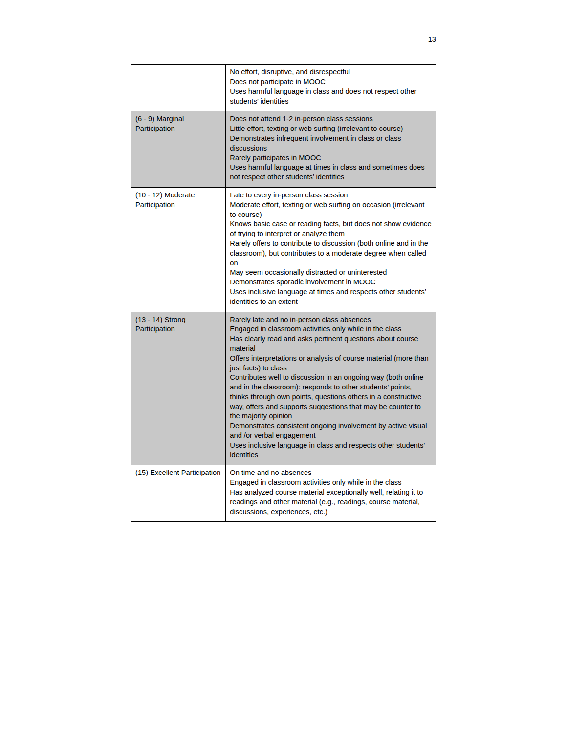13
| | No effort, disruptive, and disrespectful Does not participate in MOOC Uses harmful language in class and does not respect other students’ identities |
| (6 - 9) Marginal Participation | Does not attend 1-2 in-person class sessions Little effort, texting or web surfing (irrelevant to course) Demonstrates infrequent involvement in class or class discussions Rarely participates in MOOC Uses harmful language at times in class and sometimes does not respect other students’ identities |
| (10 - 12) Moderate Participation | Late to every in-person class session Moderate effort, texting or web surfing on occasion (irrelevant to course) Knows basic case or reading facts, but does not show evidence of trying to interpret or analyze them Rarely offers to contribute to discussion (both online and in the classroom), but contributes to a moderate degree when called on May seem occasionally distracted or uninterested Demonstrates sporadic involvement in MOOC Uses inclusive language at times and respects other students’ identities to an extent |
| (13 - 14) Strong Participation | Rarely late and no in-person class absences Engaged in classroom activities only while in the class Has clearly read and asks pertinent questions about course material Offers interpretations or analysis of course material (more than just facts) to class Contributes well to discussion in an ongoing way (both online and in the classroom): responds to other students’ points, thinks through own points, questions others in a constructive way, offers and supports suggestions that may be counter to the majority opinion Demonstrates consistent ongoing involvement by active visual and /or verbal engagement Uses inclusive language in class and respects other students’ identities |
| (15) Excellent Participation | On time and no absences Engaged in classroom activities only while in the class Has analyzed course material exceptionally well, relating it to readings and other material (e.g., readings, course material, discussions, experiences, etc.) |